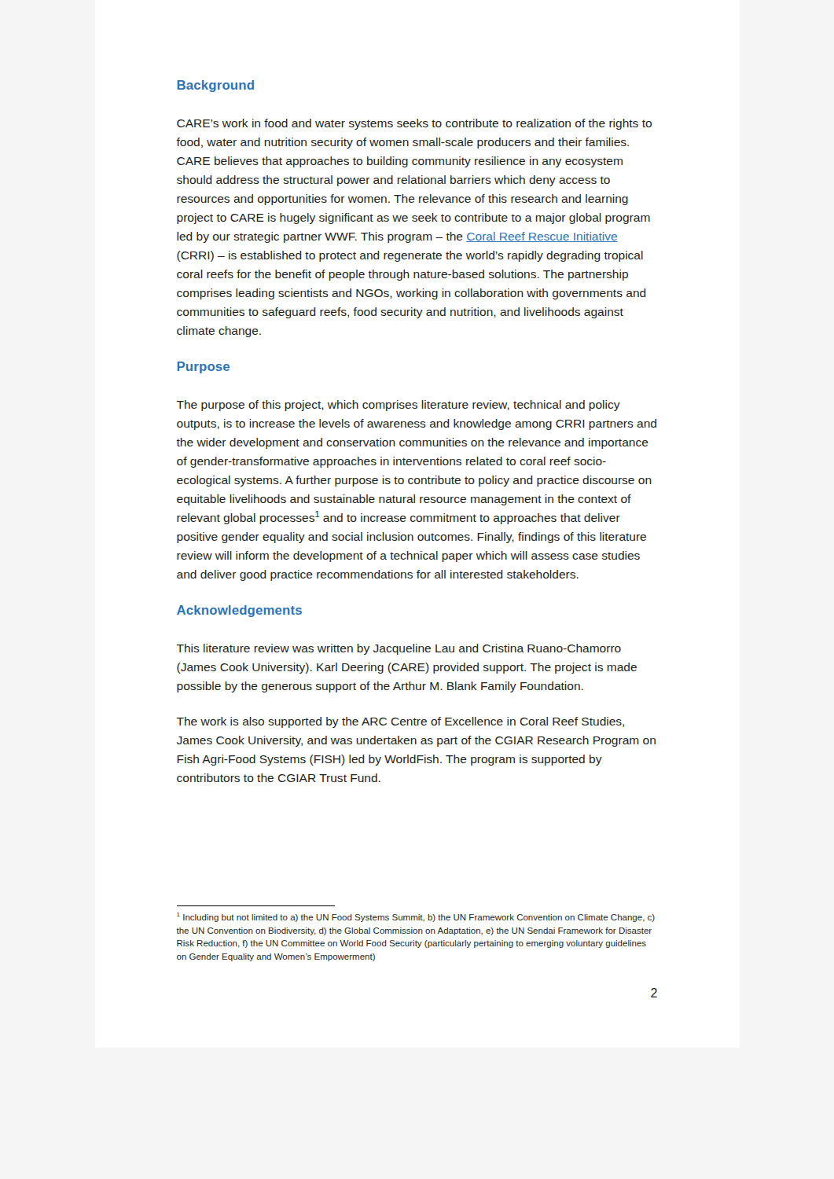Background
CARE’s work in food and water systems seeks to contribute to realization of the rights to food, water and nutrition security of women small-scale producers and their families. CARE believes that approaches to building community resilience in any ecosystem should address the structural power and relational barriers which deny access to resources and opportunities for women. The relevance of this research and learning project to CARE is hugely significant as we seek to contribute to a major global program led by our strategic partner WWF. This program – the Coral Reef Rescue Initiative (CRRI) – is established to protect and regenerate the world’s rapidly degrading tropical coral reefs for the benefit of people through nature-based solutions. The partnership comprises leading scientists and NGOs, working in collaboration with governments and communities to safeguard reefs, food security and nutrition, and livelihoods against climate change.
Purpose
The purpose of this project, which comprises literature review, technical and policy outputs, is to increase the levels of awareness and knowledge among CRRI partners and the wider development and conservation communities on the relevance and importance of gender-transformative approaches in interventions related to coral reef socio-ecological systems. A further purpose is to contribute to policy and practice discourse on equitable livelihoods and sustainable natural resource management in the context of relevant global processes1 and to increase commitment to approaches that deliver positive gender equality and social inclusion outcomes. Finally, findings of this literature review will inform the development of a technical paper which will assess case studies and deliver good practice recommendations for all interested stakeholders.
Acknowledgements
This literature review was written by Jacqueline Lau and Cristina Ruano-Chamorro (James Cook University). Karl Deering (CARE) provided support. The project is made possible by the generous support of the Arthur M. Blank Family Foundation.
The work is also supported by the ARC Centre of Excellence in Coral Reef Studies, James Cook University, and was undertaken as part of the CGIAR Research Program on Fish Agri-Food Systems (FISH) led by WorldFish. The program is supported by contributors to the CGIAR Trust Fund.
1 Including but not limited to a) the UN Food Systems Summit, b) the UN Framework Convention on Climate Change, c) the UN Convention on Biodiversity, d) the Global Commission on Adaptation, e) the UN Sendai Framework for Disaster Risk Reduction, f) the UN Committee on World Food Security (particularly pertaining to emerging voluntary guidelines on Gender Equality and Women’s Empowerment)
2